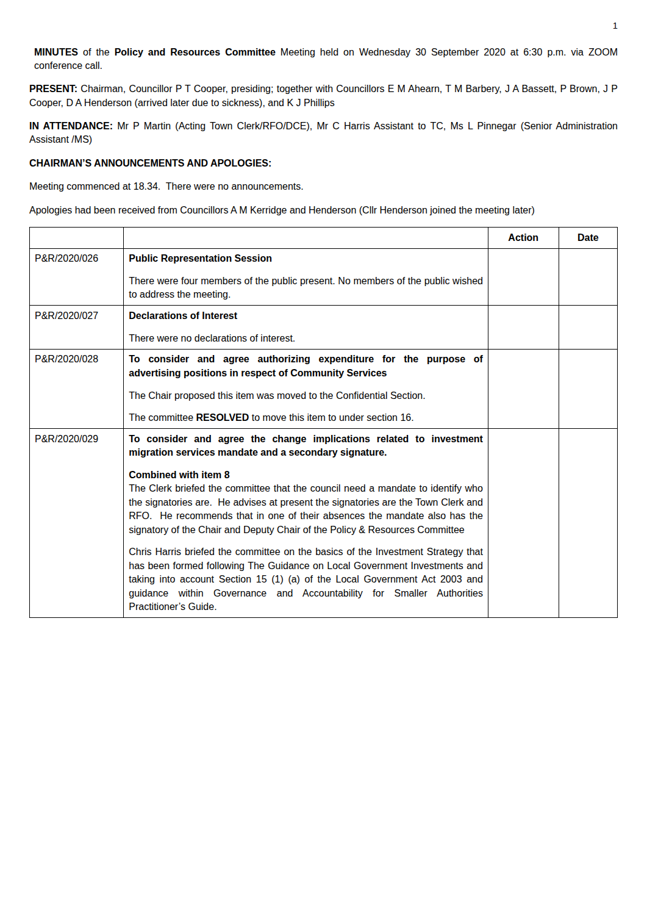1
MINUTES of the Policy and Resources Committee Meeting held on Wednesday 30 September 2020 at 6:30 p.m. via ZOOM conference call.
PRESENT: Chairman, Councillor P T Cooper, presiding; together with Councillors E M Ahearn, T M Barbery, J A Bassett, P Brown, J P Cooper, D A Henderson (arrived later due to sickness), and K J Phillips
IN ATTENDANCE: Mr P Martin (Acting Town Clerk/RFO/DCE), Mr C Harris Assistant to TC, Ms L Pinnegar (Senior Administration Assistant /MS)
CHAIRMAN’S ANNOUNCEMENTS AND APOLOGIES:
Meeting commenced at 18.34. There were no announcements.
Apologies had been received from Councillors A M Kerridge and Henderson (Cllr Henderson joined the meeting later)
| | | Action | Date |
| --- | --- | --- | --- |
| P&R/2020/026 | Public Representation Session There were four members of the public present. No members of the public wished to address the meeting. | | |
| P&R/2020/027 | Declarations of Interest There were no declarations of interest. | | |
| P&R/2020/028 | To consider and agree authorizing expenditure for the purpose of advertising positions in respect of Community Services The Chair proposed this item was moved to the Confidential Section. The committee RESOLVED to move this item to under section 16. | | |
| P&R/2020/029 | To consider and agree the change implications related to investment migration services mandate and a secondary signature. Combined with item 8 The Clerk briefed the committee that the council need a mandate to identify who the signatories are. He advises at present the signatories are the Town Clerk and RFO. He recommends that in one of their absences the mandate also has the signatory of the Chair and Deputy Chair of the Policy & Resources Committee Chris Harris briefed the committee on the basics of the Investment Strategy that has been formed following The Guidance on Local Government Investments and taking into account Section 15 (1) (a) of the Local Government Act 2003 and guidance within Governance and Accountability for Smaller Authorities Practitioner’s Guide. | | |